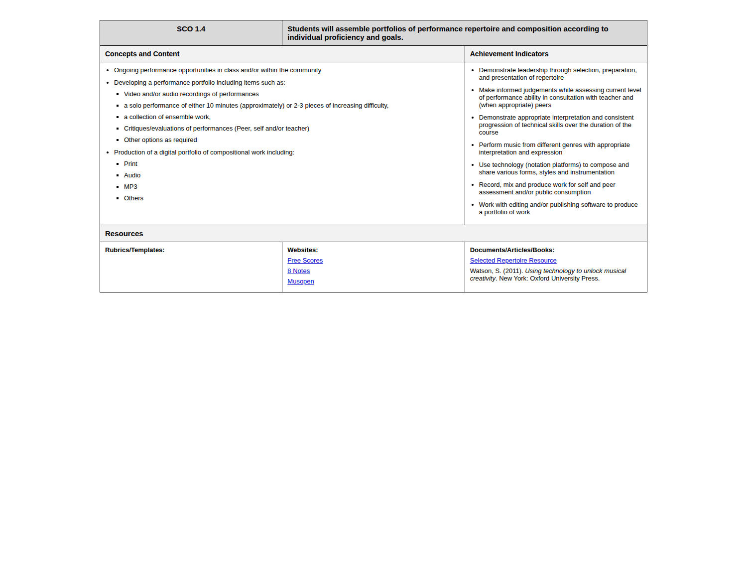| SCO 1.4 | Students will assemble portfolios of performance repertoire and composition according to individual proficiency and goals. |
| Concepts and Content | Achievement Indicators |
| Ongoing performance opportunities in class and/or within the community Developing a performance portfolio including items such as: Video and/or audio recordings of performances a solo performance of either 10 minutes (approximately) or 2-3 pieces of increasing difficulty, a collection of ensemble work, Critiques/evaluations of performances (Peer, self and/or teacher) Other options as required Production of a digital portfolio of compositional work including: Print Audio MP3 Others | Demonstrate leadership through selection, preparation, and presentation of repertoire Make informed judgements while assessing current level of performance ability in consultation with teacher and (when appropriate) peers Demonstrate appropriate interpretation and consistent progression of technical skills over the duration of the course Perform music from different genres with appropriate interpretation and expression Use technology (notation platforms) to compose and share various forms, styles and instrumentation Record, mix and produce work for self and peer assessment and/or public consumption Work with editing and/or publishing software to produce a portfolio of work |
| Resources |
| Rubrics/Templates: | Websites: Free Scores 8 Notes Musopen | Documents/Articles/Books: Selected Repertoire Resource Watson, S. (2011). Using technology to unlock musical creativity . New York: Oxford University Press. |